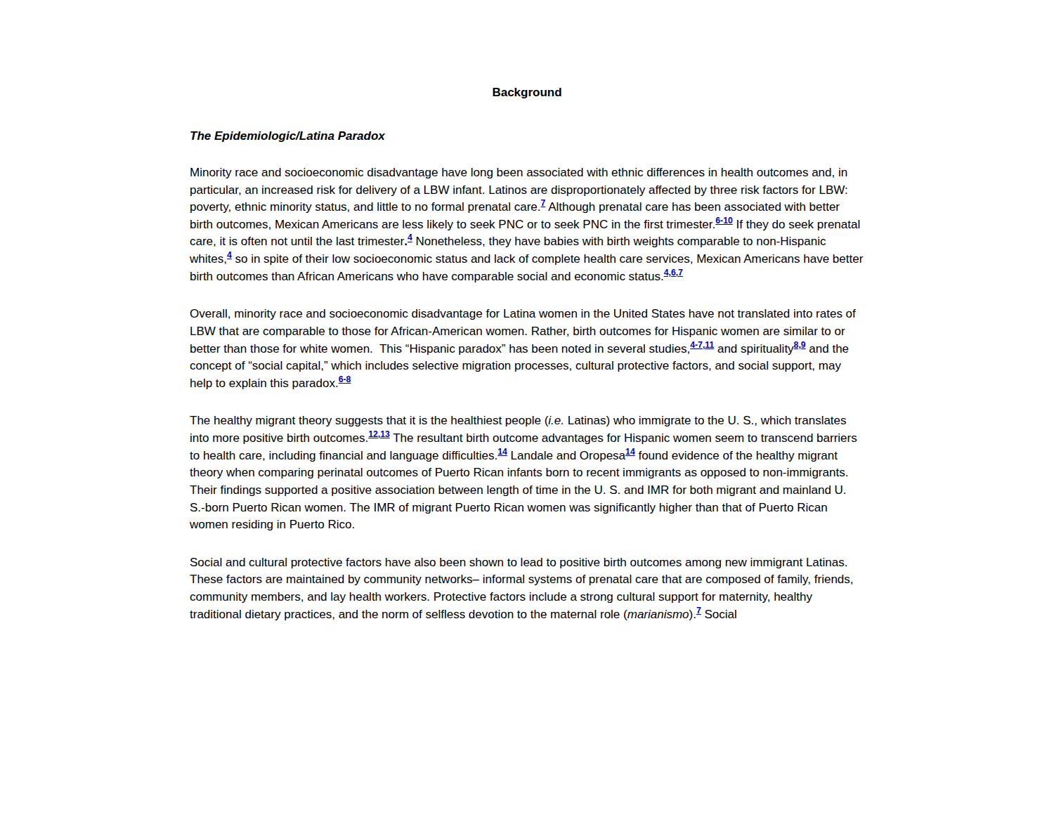Background
The Epidemiologic/Latina Paradox
Minority race and socioeconomic disadvantage have long been associated with ethnic differences in health outcomes and, in particular, an increased risk for delivery of a LBW infant. Latinos are disproportionately affected by three risk factors for LBW: poverty, ethnic minority status, and little to no formal prenatal care.7 Although prenatal care has been associated with better birth outcomes, Mexican Americans are less likely to seek PNC or to seek PNC in the first trimester.6-10 If they do seek prenatal care, it is often not until the last trimester.4 Nonetheless, they have babies with birth weights comparable to non-Hispanic whites,4 so in spite of their low socioeconomic status and lack of complete health care services, Mexican Americans have better birth outcomes than African Americans who have comparable social and economic status.4,6,7
Overall, minority race and socioeconomic disadvantage for Latina women in the United States have not translated into rates of LBW that are comparable to those for African-American women. Rather, birth outcomes for Hispanic women are similar to or better than those for white women. This “Hispanic paradox” has been noted in several studies,4-7,11 and spirituality8,9 and the concept of “social capital,” which includes selective migration processes, cultural protective factors, and social support, may help to explain this paradox.6-8
The healthy migrant theory suggests that it is the healthiest people (i.e. Latinas) who immigrate to the U. S., which translates into more positive birth outcomes.12,13 The resultant birth outcome advantages for Hispanic women seem to transcend barriers to health care, including financial and language difficulties.14 Landale and Oropesa14 found evidence of the healthy migrant theory when comparing perinatal outcomes of Puerto Rican infants born to recent immigrants as opposed to non-immigrants. Their findings supported a positive association between length of time in the U. S. and IMR for both migrant and mainland U. S.-born Puerto Rican women. The IMR of migrant Puerto Rican women was significantly higher than that of Puerto Rican women residing in Puerto Rico.
Social and cultural protective factors have also been shown to lead to positive birth outcomes among new immigrant Latinas. These factors are maintained by community networks– informal systems of prenatal care that are composed of family, friends, community members, and lay health workers. Protective factors include a strong cultural support for maternity, healthy traditional dietary practices, and the norm of selfless devotion to the maternal role (marianismo).7 Social